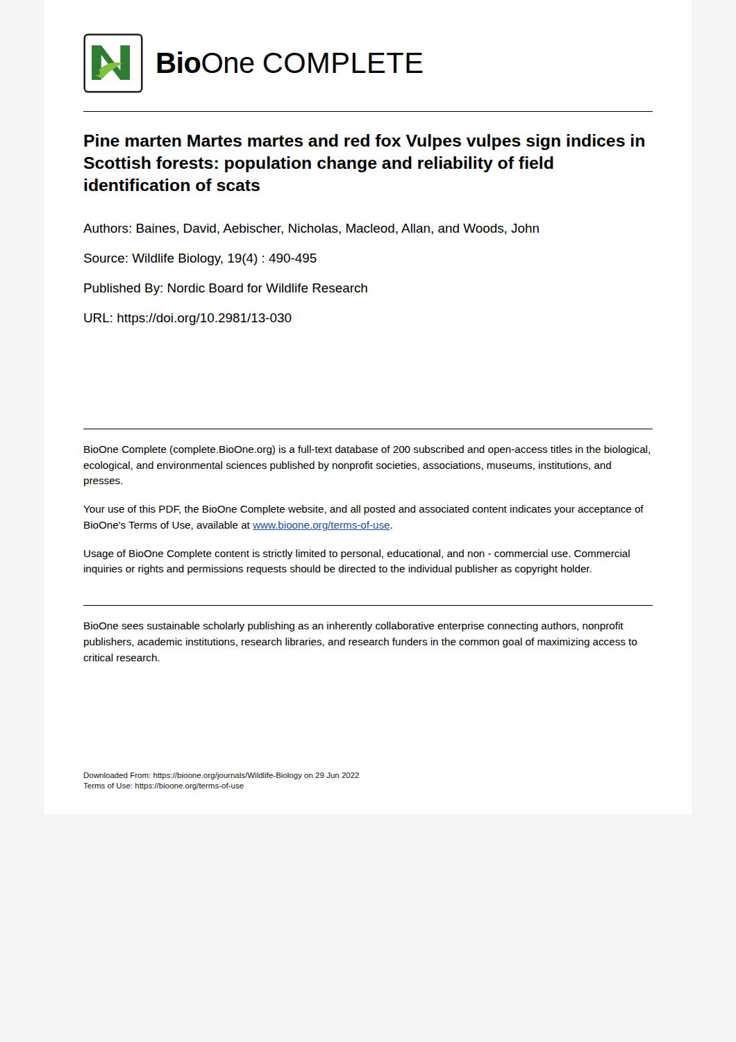Bio One COMPLETE
Pine marten Martes martes and red fox Vulpes vulpes sign indices in Scottish forests: population change and reliability of field identification of scats
Authors: Baines, David, Aebischer, Nicholas, Macleod, Allan, and Woods, John
Source: Wildlife Biology, 19(4) : 490-495
Published By: Nordic Board for Wildlife Research
URL: https://doi.org/10.2981/13-030
BioOne Complete (complete.BioOne.org) is a full-text database of 200 subscribed and open-access titles in the biological, ecological, and environmental sciences published by nonprofit societies, associations, museums, institutions, and presses.
Your use of this PDF, the BioOne Complete website, and all posted and associated content indicates your acceptance of BioOne's Terms of Use, available at www.bioone.org/terms-of-use.
Usage of BioOne Complete content is strictly limited to personal, educational, and non - commercial use. Commercial inquiries or rights and permissions requests should be directed to the individual publisher as copyright holder.
BioOne sees sustainable scholarly publishing as an inherently collaborative enterprise connecting authors, nonprofit publishers, academic institutions, research libraries, and research funders in the common goal of maximizing access to critical research.
Downloaded From: https://bioone.org/journals/Wildlife-Biology on 29 Jun 2022
Terms of Use: https://bioone.org/terms-of-use